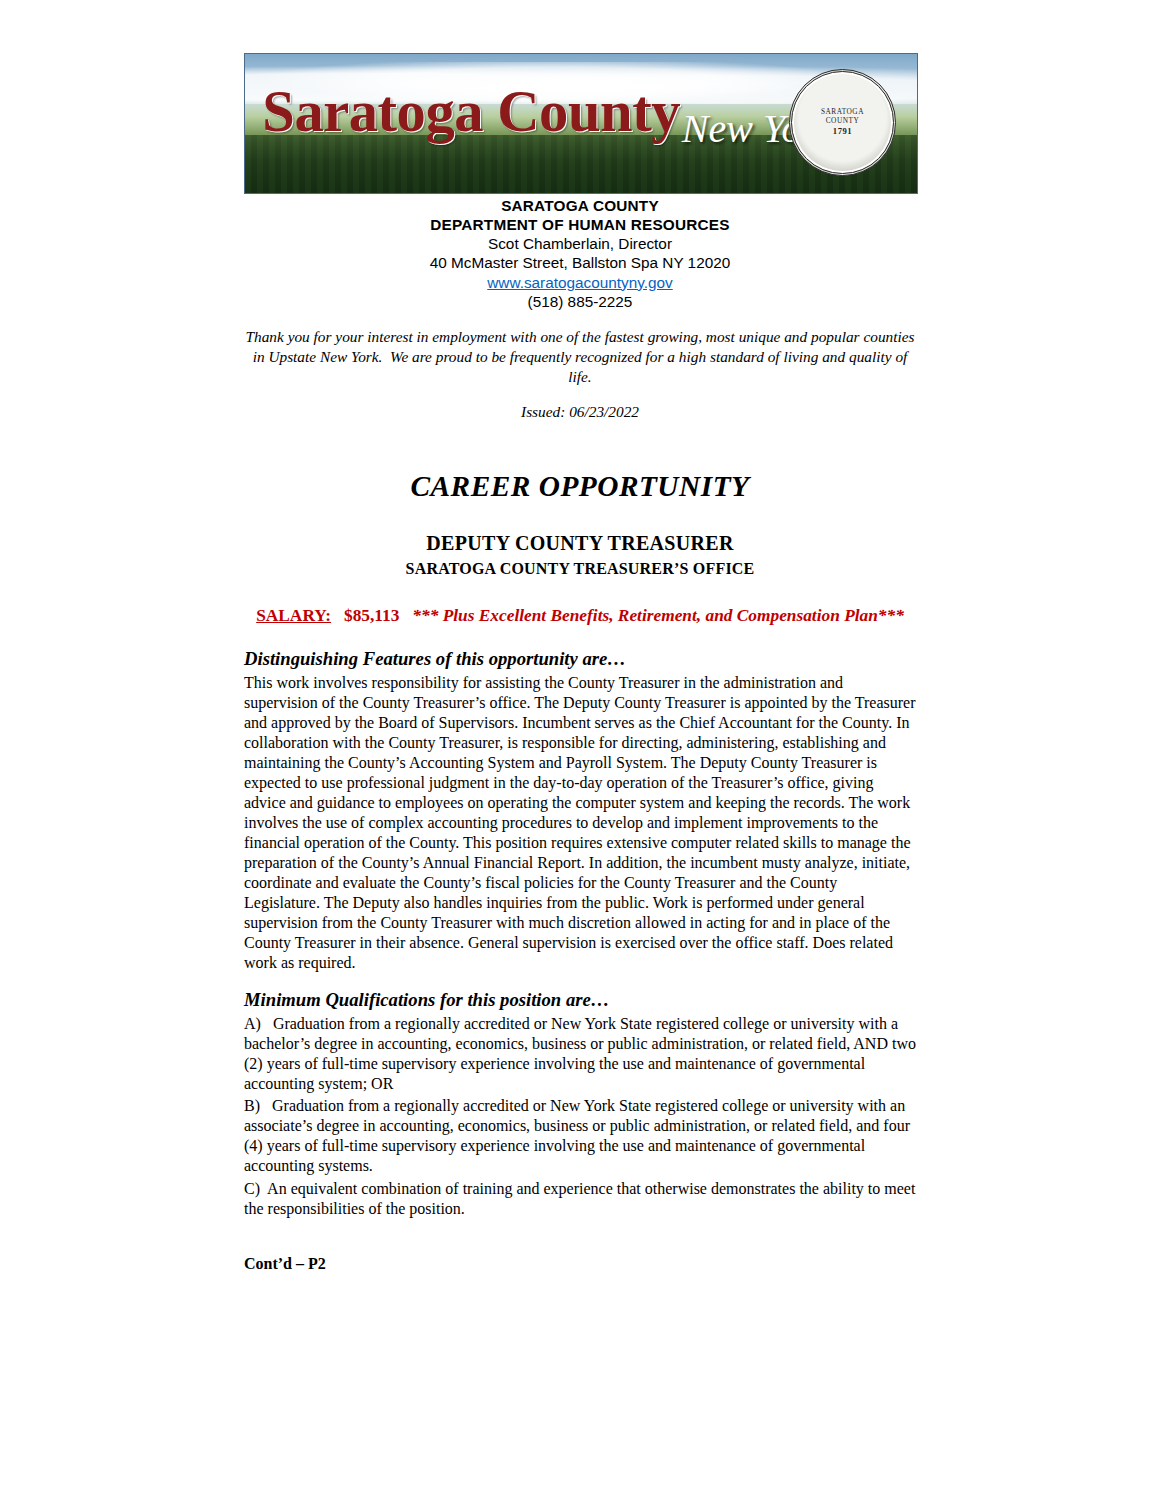Saratoga County
New York
Saratoga
County 1791
SARATOGA COUNTY
DEPARTMENT OF HUMAN RESOURCES
Scot Chamberlain, Director
40 McMaster Street, Ballston Spa NY 12020
www.saratogacountyny.gov
(518) 885-2225
Thank you for your interest in employment with one of the fastest growing, most unique and popular counties in Upstate New York. We are proud to be frequently recognized for a high standard of living and quality of life.
Issued: 06/23/2022
CAREER OPPORTUNITY
DEPUTY COUNTY TREASURER
SARATOGA COUNTY TREASURER’S OFFICE
SALARY: $85,113 *** Plus Excellent Benefits, Retirement, and Compensation Plan***
Distinguishing Features of this opportunity are…
This work involves responsibility for assisting the County Treasurer in the administration and supervision of the County Treasurer’s office. The Deputy County Treasurer is appointed by the Treasurer and approved by the Board of Supervisors. Incumbent serves as the Chief Accountant for the County. In collaboration with the County Treasurer, is responsible for directing, administering, establishing and maintaining the County’s Accounting System and Payroll System. The Deputy County Treasurer is expected to use professional judgment in the day-to-day operation of the Treasurer’s office, giving advice and guidance to employees on operating the computer system and keeping the records. The work involves the use of complex accounting procedures to develop and implement improvements to the financial operation of the County. This position requires extensive computer related skills to manage the preparation of the County’s Annual Financial Report. In addition, the incumbent musty analyze, initiate, coordinate and evaluate the County’s fiscal policies for the County Treasurer and the County Legislature. The Deputy also handles inquiries from the public. Work is performed under general supervision from the County Treasurer with much discretion allowed in acting for and in place of the County Treasurer in their absence. General supervision is exercised over the office staff. Does related work as required.
Minimum Qualifications for this position are…
A) Graduation from a regionally accredited or New York State registered college or university with a bachelor’s degree in accounting, economics, business or public administration, or related field, AND two (2) years of full-time supervisory experience involving the use and maintenance of governmental accounting system; OR
B) Graduation from a regionally accredited or New York State registered college or university with an associate’s degree in accounting, economics, business or public administration, or related field, and four (4) years of full-time supervisory experience involving the use and maintenance of governmental accounting systems.
C) An equivalent combination of training and experience that otherwise demonstrates the ability to meet the responsibilities of the position.
Cont’d – P2